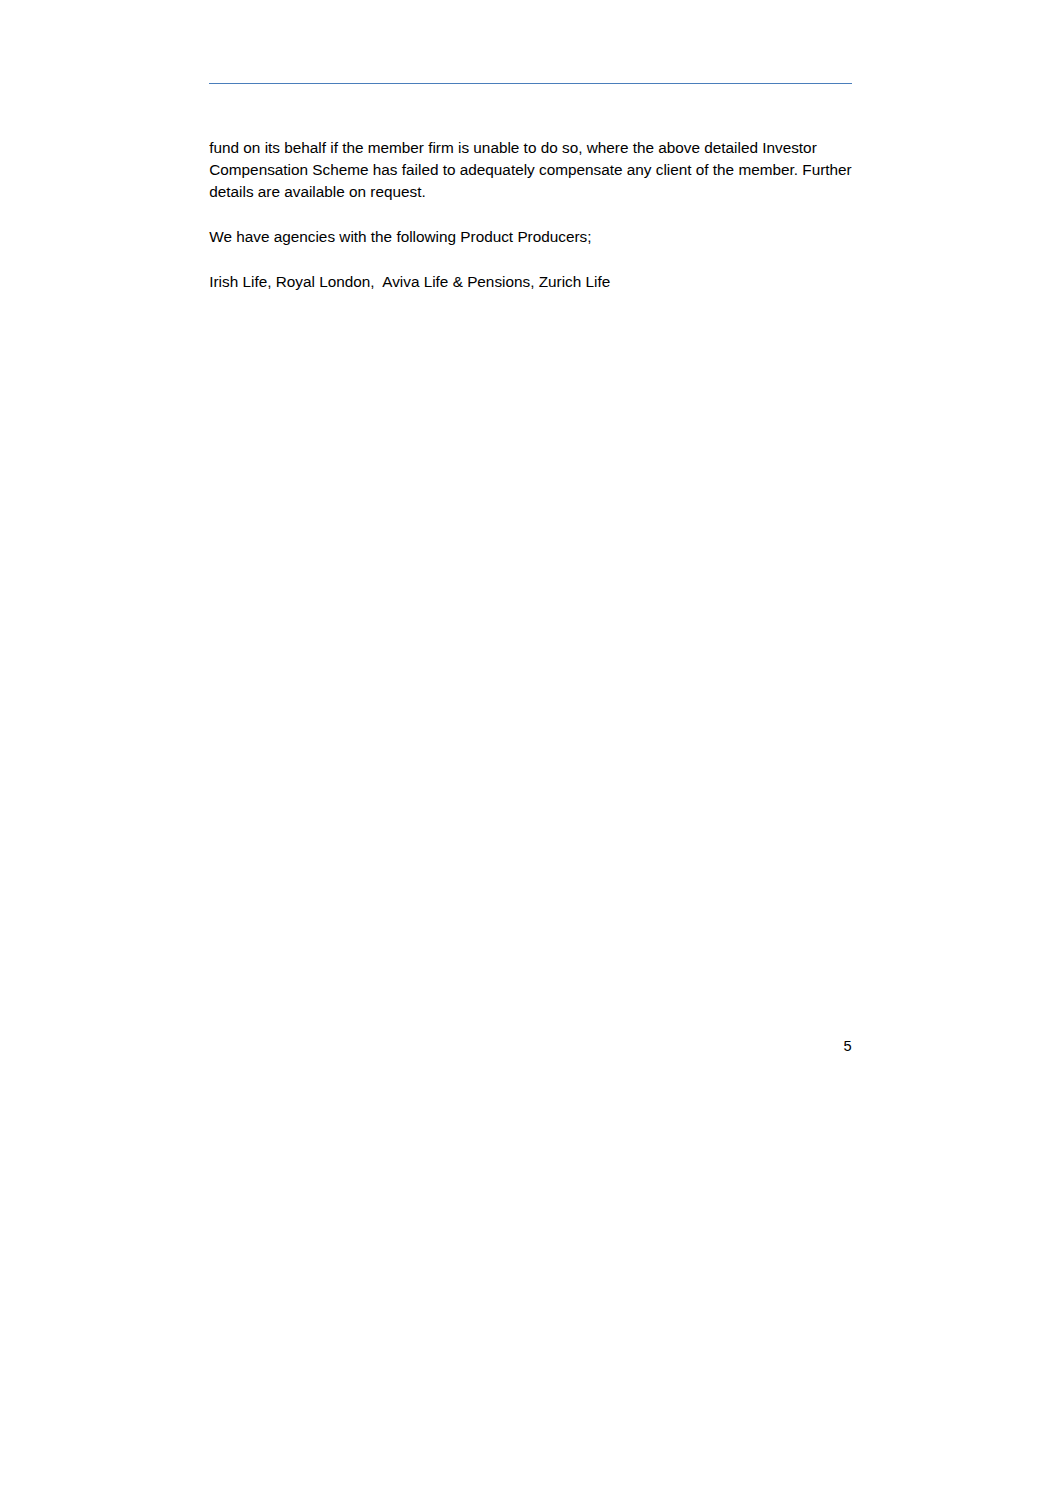fund on its behalf if the member firm is unable to do so, where the above detailed Investor Compensation Scheme has failed to adequately compensate any client of the member. Further details are available on request.
We have agencies with the following Product Producers;
Irish Life, Royal London, Aviva Life & Pensions, Zurich Life
5